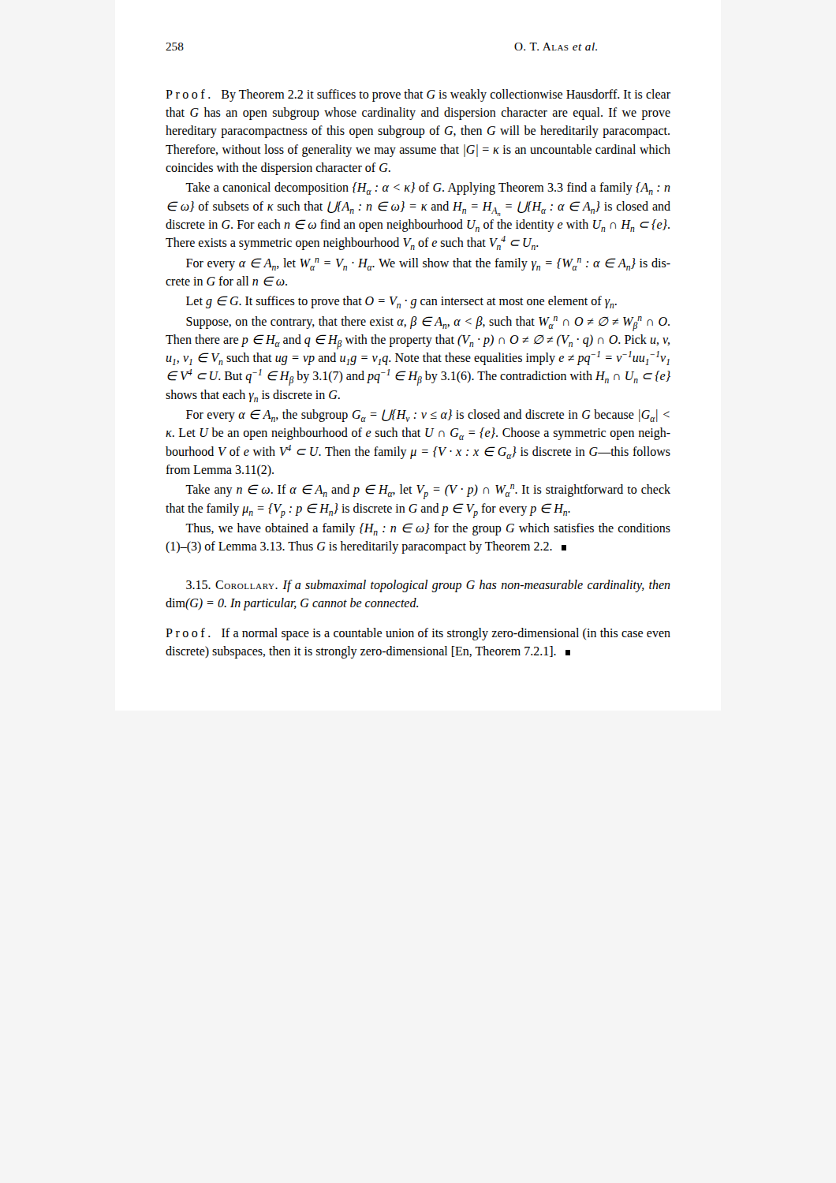258 O. T. Alas et al.
Proof. By Theorem 2.2 it suffices to prove that G is weakly collectionwise Hausdorff. It is clear that G has an open subgroup whose cardinality and dispersion character are equal. If we prove hereditary paracompactness of this open subgroup of G, then G will be hereditarily paracompact. Therefore, without loss of generality we may assume that |G| = κ is an uncountable cardinal which coincides with the dispersion character of G.
Take a canonical decomposition {Hα : α < κ} of G. Applying Theorem 3.3 find a family {An : n ∈ ω} of subsets of κ such that ⋃{An : n ∈ ω} = κ and Hn = HAn = ⋃{Hα : α ∈ An} is closed and discrete in G. For each n ∈ ω find an open neighbourhood Un of the identity e with Un ∩ Hn ⊂ {e}. There exists a symmetric open neighbourhood Vn of e such that Vn4 ⊂ Un.
For every α ∈ An, let Wαn = Vn · Hα. We will show that the family γn = {Wαn : α ∈ An} is discrete in G for all n ∈ ω.
Let g ∈ G. It suffices to prove that O = Vn · g can intersect at most one element of γn.
Suppose, on the contrary, that there exist α, β ∈ An, α < β, such that Wαn ∩ O ≠ ∅ ≠ Wβn ∩ O. Then there are p ∈ Hα and q ∈ Hβ with the property that (Vn · p) ∩ O ≠ ∅ ≠ (Vn · q) ∩ O. Pick u, v, u1, v1 ∈ Vn such that ug = vp and u1g = v1q. Note that these equalities imply e ≠ pq−1 = v−1uu1−1v1 ∈ V4 ⊂ U. But q−1 ∈ Hβ by 3.1(7) and pq−1 ∈ Hβ by 3.1(6). The contradiction with Hn ∩ Un ⊂ {e} shows that each γn is discrete in G.
For every α ∈ An, the subgroup Gα = ⋃{Hν : ν ≤ α} is closed and discrete in G because |Gα| < κ. Let U be an open neighbourhood of e such that U ∩ Gα = {e}. Choose a symmetric open neighbourhood V of e with V4 ⊂ U. Then the family μ = {V · x : x ∈ Gα} is discrete in G—this follows from Lemma 3.11(2).
Take any n ∈ ω. If α ∈ An and p ∈ Hα, let Vp = (V · p) ∩ Wαn. It is straightforward to check that the family μn = {Vp : p ∈ Hn} is discrete in G and p ∈ Vp for every p ∈ Hn.
Thus, we have obtained a family {Hn : n ∈ ω} for the group G which satisfies the conditions (1)–(3) of Lemma 3.13. Thus G is hereditarily paracompact by Theorem 2.2.
3.15. Corollary. If a submaximal topological group G has non-measurable cardinality, then dim(G) = 0. In particular, G cannot be connected.
Proof. If a normal space is a countable union of its strongly zero-dimensional (in this case even discrete) subspaces, then it is strongly zero-dimensional [En, Theorem 7.2.1].